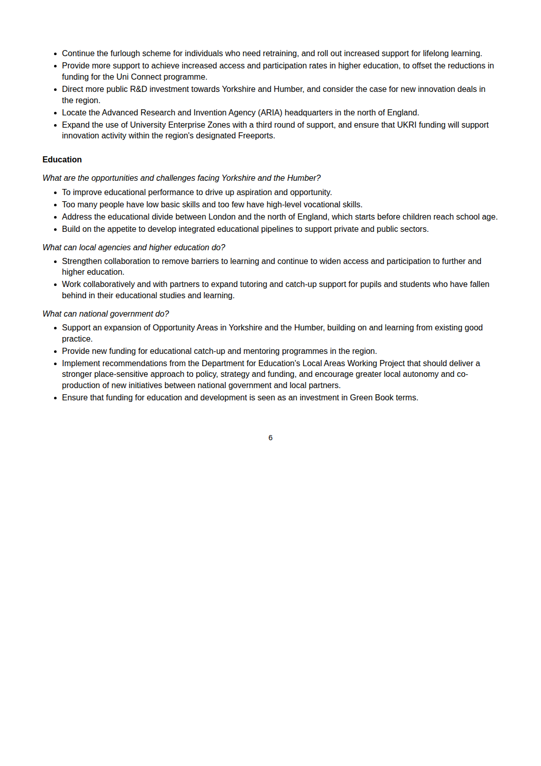Continue the furlough scheme for individuals who need retraining, and roll out increased support for lifelong learning.
Provide more support to achieve increased access and participation rates in higher education, to offset the reductions in funding for the Uni Connect programme.
Direct more public R&D investment towards Yorkshire and Humber, and consider the case for new innovation deals in the region.
Locate the Advanced Research and Invention Agency (ARIA) headquarters in the north of England.
Expand the use of University Enterprise Zones with a third round of support, and ensure that UKRI funding will support innovation activity within the region's designated Freeports.
Education
What are the opportunities and challenges facing Yorkshire and the Humber?
To improve educational performance to drive up aspiration and opportunity.
Too many people have low basic skills and too few have high-level vocational skills.
Address the educational divide between London and the north of England, which starts before children reach school age.
Build on the appetite to develop integrated educational pipelines to support private and public sectors.
What can local agencies and higher education do?
Strengthen collaboration to remove barriers to learning and continue to widen access and participation to further and higher education.
Work collaboratively and with partners to expand tutoring and catch-up support for pupils and students who have fallen behind in their educational studies and learning.
What can national government do?
Support an expansion of Opportunity Areas in Yorkshire and the Humber, building on and learning from existing good practice.
Provide new funding for educational catch-up and mentoring programmes in the region.
Implement recommendations from the Department for Education's Local Areas Working Project that should deliver a stronger place-sensitive approach to policy, strategy and funding, and encourage greater local autonomy and co-production of new initiatives between national government and local partners.
Ensure that funding for education and development is seen as an investment in Green Book terms.
6